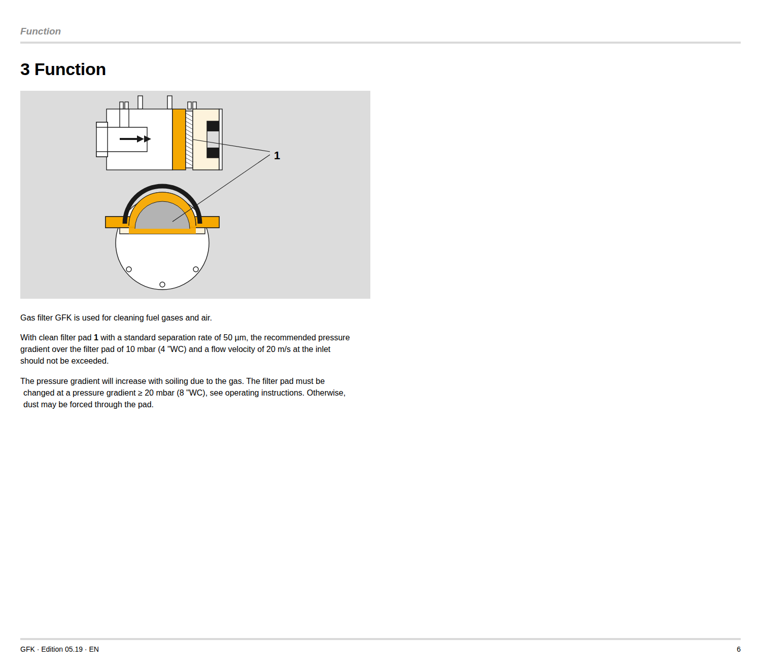Function
3 Function
1
Gas filter GFK is used for cleaning fuel gases and air.
With clean filter pad 1 with a standard separation rate of 50 µm, the recommended pressure gradient over the filter pad of 10 mbar (4 "WC) and a flow velocity of 20 m/s at the inlet should not be exceeded.
The pressure gradient will increase with soiling due to the gas. The filter pad must be changed at a pressure gradient ≥ 20 mbar (8 "WC), see operating instructions. Otherwise, dust may be forced through the pad.
GFK · Edition 05.19 · EN 6